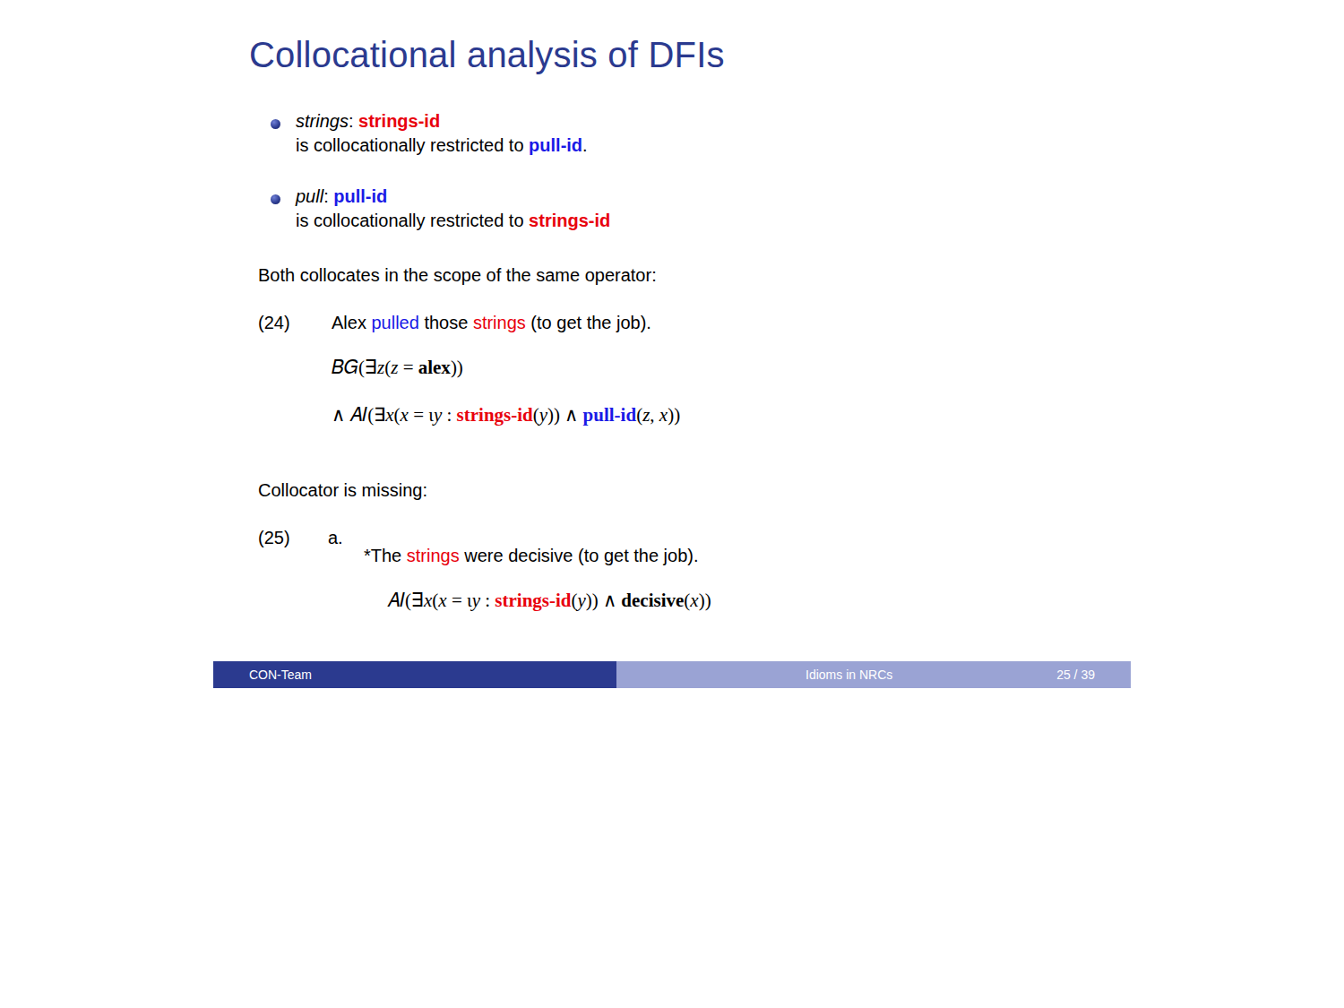Collocational analysis of DFIs
strings: strings-id is collocationally restricted to pull-id.
pull: pull-id is collocationally restricted to strings-id
Both collocates in the scope of the same operator:
(24)
Alex pulled those strings (to get the job).
𝐵𝐺(∃z(z = alex))
∧ 𝐴𝐼(∃x(x = ιy : strings-id(y)) ∧ pull-id(z, x))
Collocator is missing:
(25)
a.
*The strings were decisive (to get the job).
𝐴𝐼(∃x(x = ιy : strings-id(y)) ∧ decisive(x))
CON-Team
Idioms in NRCs 25 / 39